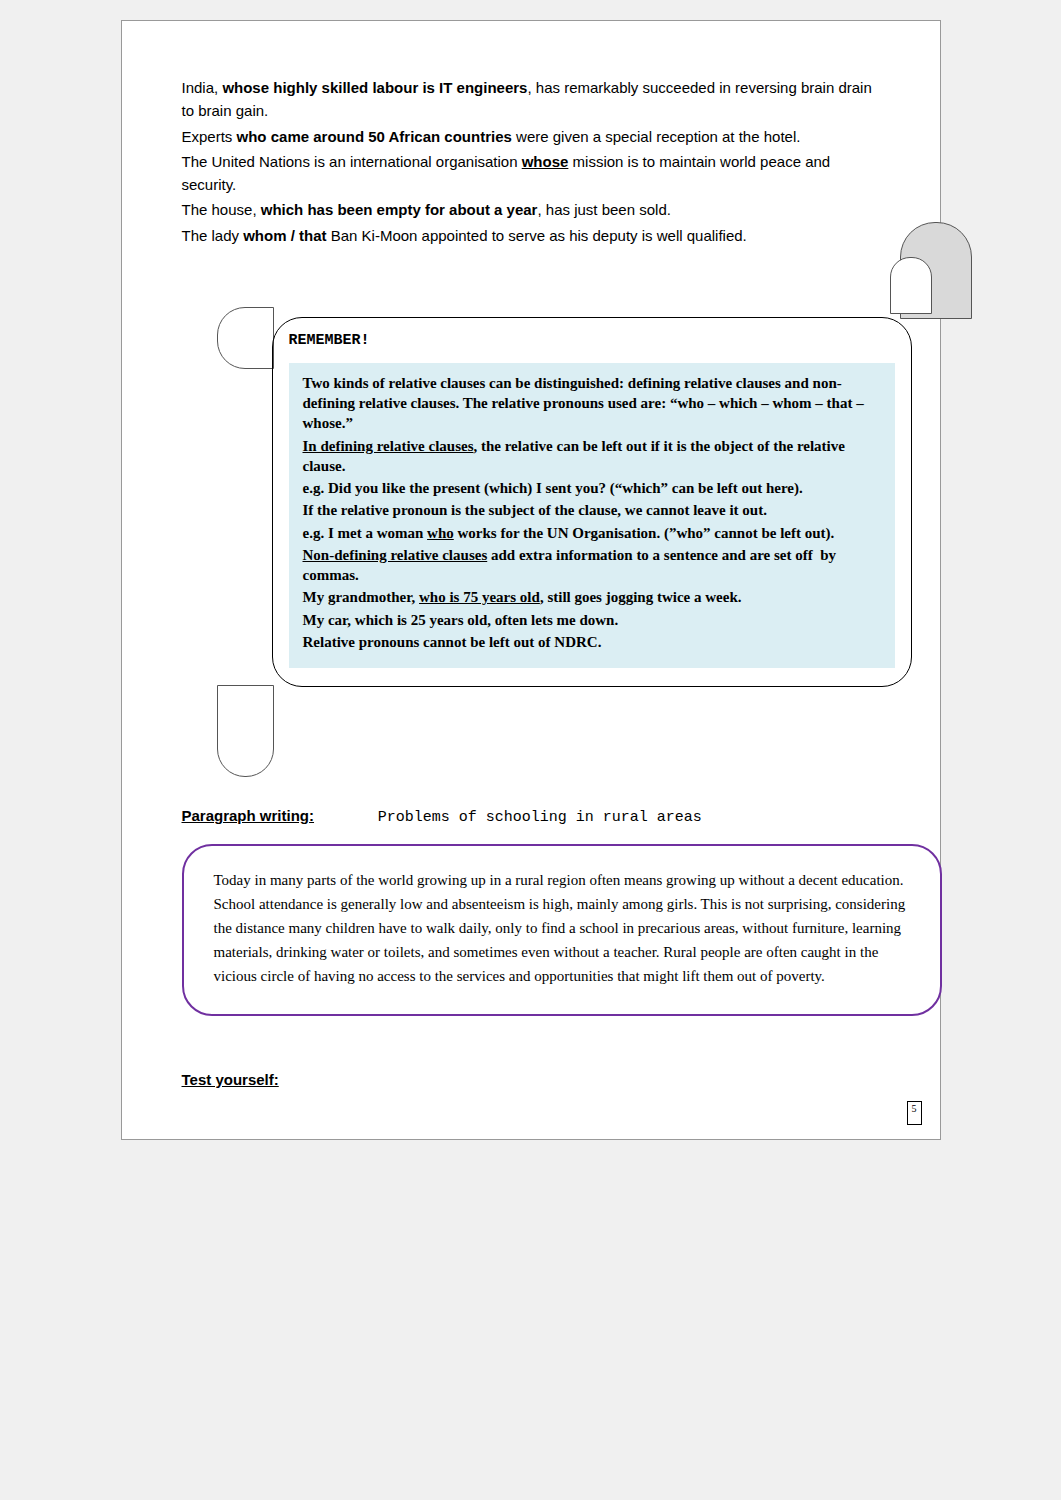India, whose highly skilled labour is IT engineers, has remarkably succeeded in reversing brain drain to brain gain.
Experts who came around 50 African countries were given a special reception at the hotel.
The United Nations is an international organisation whose mission is to maintain world peace and security.
The house, which has been empty for about a year, has just been sold.
The lady whom / that Ban Ki-Moon appointed to serve as his deputy is well qualified.
REMEMBER!
Two kinds of relative clauses can be distinguished: defining relative clauses and non-defining relative clauses. The relative pronouns used are: “who – which – whom – that – whose.”
In defining relative clauses, the relative can be left out if it is the object of the relative clause.
e.g. Did you like the present (which) I sent you? (“which” can be left out here).
If the relative pronoun is the subject of the clause, we cannot leave it out.
e.g. I met a woman who works for the UN Organisation. (”who” cannot be left out).
Non-defining relative clauses add extra information to a sentence and are set off by commas.
My grandmother, who is 75 years old, still goes jogging twice a week.
My car, which is 25 years old, often lets me down.
Relative pronouns cannot be left out of NDRC.
Paragraph writing: Problems of schooling in rural areas
Today in many parts of the world growing up in a rural region often means growing up without a decent education. School attendance is generally low and absenteeism is high, mainly among girls. This is not surprising, considering the distance many children have to walk daily, only to find a school in precarious areas, without furniture, learning materials, drinking water or toilets, and sometimes even without a teacher. Rural people are often caught in the vicious circle of having no access to the services and opportunities that might lift them out of poverty.
Test yourself:
5